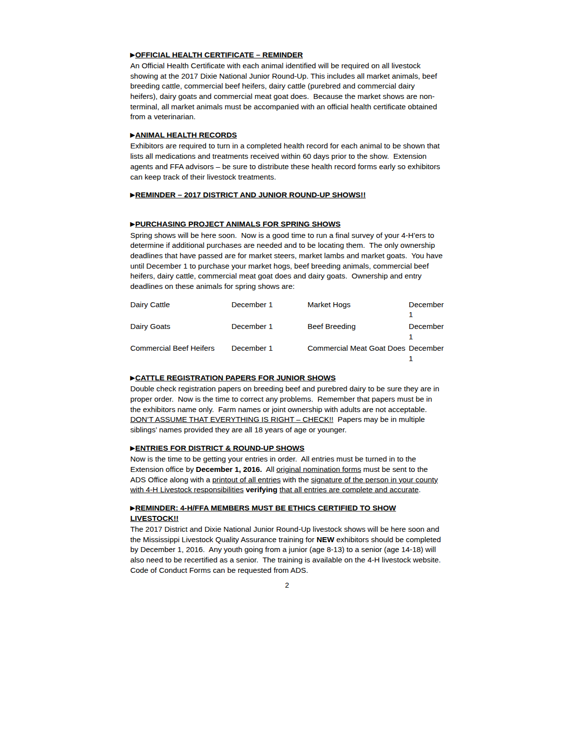▶
OFFICIAL HEALTH CERTIFICATE – REMINDER
An Official Health Certificate with each animal identified will be required on all livestock showing at the 2017 Dixie National Junior Round-Up. This includes all market animals, beef breeding cattle, commercial beef heifers, dairy cattle (purebred and commercial dairy heifers), dairy goats and commercial meat goat does. Because the market shows are non-terminal, all market animals must be accompanied with an official health certificate obtained from a veterinarian.
▶
ANIMAL HEALTH RECORDS
Exhibitors are required to turn in a completed health record for each animal to be shown that lists all medications and treatments received within 60 days prior to the show. Extension agents and FFA advisors – be sure to distribute these health record forms early so exhibitors can keep track of their livestock treatments.
▶
REMINDER – 2017 DISTRICT AND JUNIOR ROUND-UP SHOWS!!
▶
PURCHASING PROJECT ANIMALS FOR SPRING SHOWS
Spring shows will be here soon. Now is a good time to run a final survey of your 4-H’ers to determine if additional purchases are needed and to be locating them. The only ownership deadlines that have passed are for market steers, market lambs and market goats. You have until December 1 to purchase your market hogs, beef breeding animals, commercial beef heifers, dairy cattle, commercial meat goat does and dairy goats. Ownership and entry deadlines on these animals for spring shows are:
| Dairy Cattle | December 1 | Market Hogs | December 1 |
| Dairy Goats | December 1 | Beef Breeding | December 1 |
| Commercial Beef Heifers | December 1 | Commercial Meat Goat Does | December 1 |
▶
CATTLE REGISTRATION PAPERS FOR JUNIOR SHOWS
Double check registration papers on breeding beef and purebred dairy to be sure they are in proper order. Now is the time to correct any problems. Remember that papers must be in the exhibitors name only. Farm names or joint ownership with adults are not acceptable. DON’T ASSUME THAT EVERYTHING IS RIGHT – CHECK!! Papers may be in multiple siblings’ names provided they are all 18 years of age or younger.
▶
ENTRIES FOR DISTRICT & ROUND-UP SHOWS
Now is the time to be getting your entries in order. All entries must be turned in to the Extension office by December 1, 2016. All original nomination forms must be sent to the ADS Office along with a printout of all entries with the signature of the person in your county with 4-H Livestock responsibilities verifying that all entries are complete and accurate.
▶
REMINDER: 4-H/FFA MEMBERS MUST BE ETHICS CERTIFIED TO SHOW LIVESTOCK!!
The 2017 District and Dixie National Junior Round-Up livestock shows will be here soon and the Mississippi Livestock Quality Assurance training for NEW exhibitors should be completed by December 1, 2016. Any youth going from a junior (age 8-13) to a senior (age 14-18) will also need to be recertified as a senior. The training is available on the 4-H livestock website. Code of Conduct Forms can be requested from ADS.
2